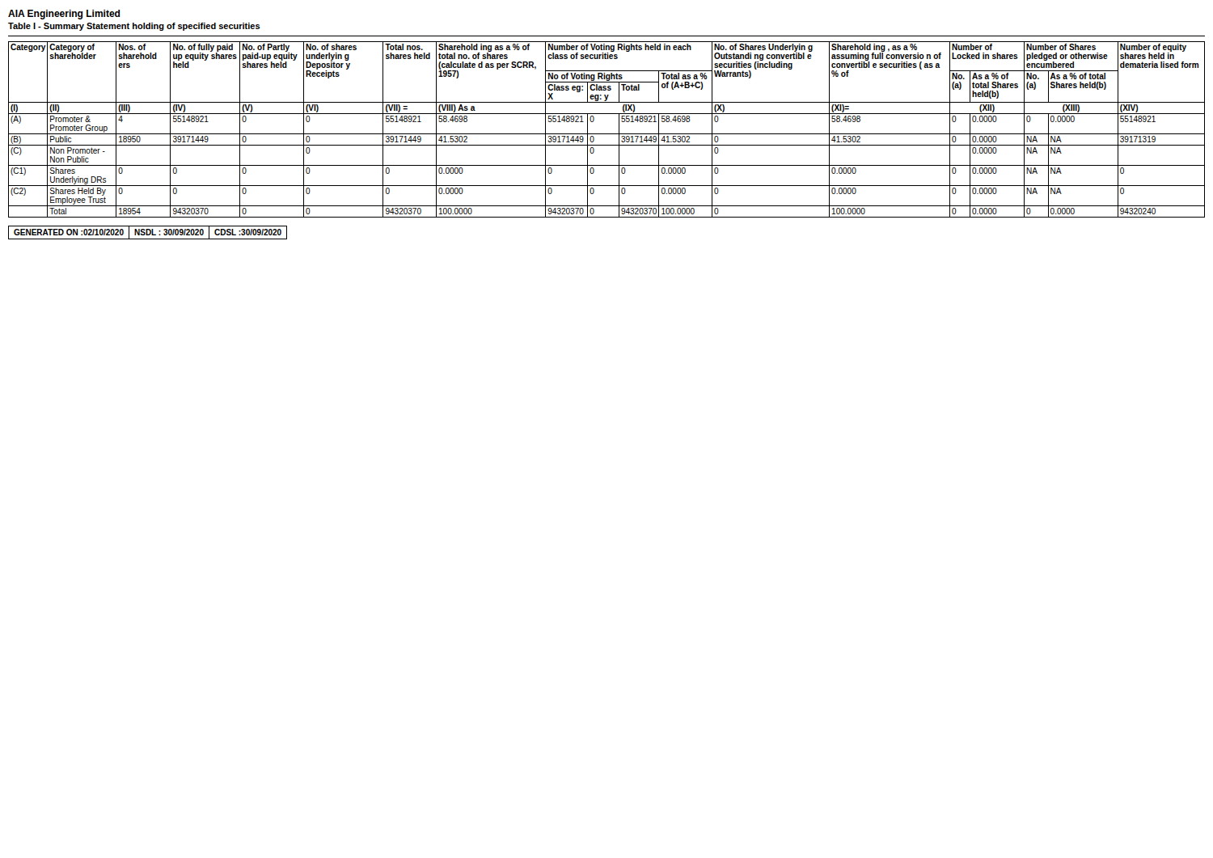AIA Engineering Limited
Table I - Summary Statement holding of specified securities
| Category | Category of shareholder | Nos. of sharehold ers | No. of fully paid up equity shares held | No. of Partly paid-up equity shares held | No. of shares underlyin g Depositor y Receipts | Total nos. shares held | Sharehold ing as a % of total no. of shares (calculate d as per SCRR, 1957) | Number of Voting Rights held in each class of securities | No. of Shares Underlyin g Outstandi ng convertibl e securities (including Warrants) | Sharehold ing , as a % assuming full conversio n of convertibl e securities ( as a % of | Number of Locked in shares | Number of Shares pledged or otherwise encumbered | Number of equity shares held in demateria lised form |
| --- | --- | --- | --- | --- | --- | --- | --- | --- | --- | --- | --- | --- | --- |
| No of Voting Rights | Total as a % of (A+B+C) | No. (a) | As a % of total Shares held(b) | No. (a) | As a % of total Shares held(b) |
| Class eg: X | Class eg: y | Total |
| (I) | (II) | (III) | (IV) | (V) | (VI) | (VII) = | (VIII) As a | (IX) | (X) | (XI)= | (XII) | (XIII) | (XIV) |
| (A) | Promoter & Promoter Group | 4 | 55148921 | 0 | 0 | 55148921 | 58.4698 | 55148921 | 0 | 55148921 | 58.4698 | 0 | 58.4698 | 0 | 0.0000 | 0 | 0.0000 | 55148921 |
| (B) | Public | 18950 | 39171449 | 0 | 0 | 39171449 | 41.5302 | 39171449 | 0 | 39171449 | 41.5302 | 0 | 41.5302 | 0 | 0.0000 | NA | NA | 39171319 |
| (C) | Non Promoter - Non Public | | | | 0 | | | | 0 | | | 0 | | | 0.0000 | NA | NA | |
| (C1) | Shares Underlying DRs | 0 | 0 | 0 | 0 | 0 | 0.0000 | 0 | 0 | 0 | 0.0000 | 0 | 0.0000 | 0 | 0.0000 | NA | NA | 0 |
| (C2) | Shares Held By Employee Trust | 0 | 0 | 0 | 0 | 0 | 0.0000 | 0 | 0 | 0 | 0.0000 | 0 | 0.0000 | 0 | 0.0000 | NA | NA | 0 |
| | Total | 18954 | 94320370 | 0 | 0 | 94320370 | 100.0000 | 94320370 | 0 | 94320370 | 100.0000 | 0 | 100.0000 | 0 | 0.0000 | 0 | 0.0000 | 94320240 |
| GENERATED ON :02/10/2020 | NSDL : 30/09/2020 | CDSL :30/09/2020 |